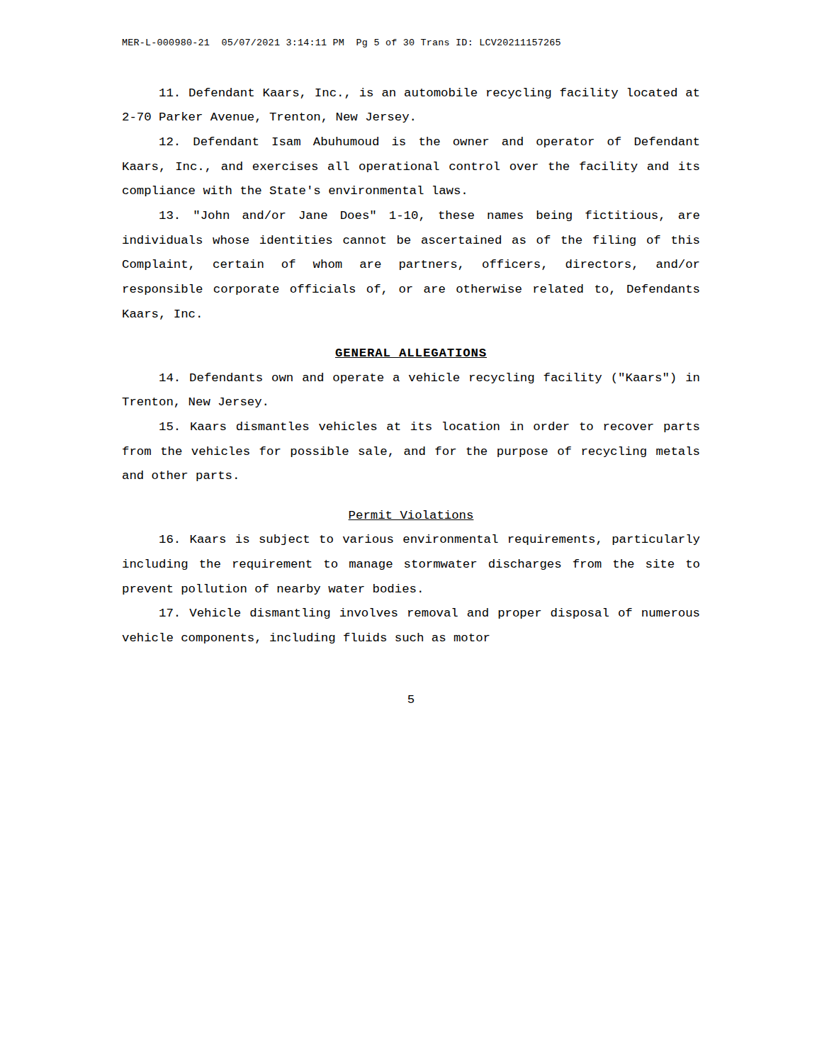MER-L-000980-21 05/07/2021 3:14:11 PM Pg 5 of 30 Trans ID: LCV20211157265
11. Defendant Kaars, Inc., is an automobile recycling facility located at 2-70 Parker Avenue, Trenton, New Jersey.
12. Defendant Isam Abuhumoud is the owner and operator of Defendant Kaars, Inc., and exercises all operational control over the facility and its compliance with the State's environmental laws.
13. "John and/or Jane Does" 1-10, these names being fictitious, are individuals whose identities cannot be ascertained as of the filing of this Complaint, certain of whom are partners, officers, directors, and/or responsible corporate officials of, or are otherwise related to, Defendants Kaars, Inc.
GENERAL ALLEGATIONS
14. Defendants own and operate a vehicle recycling facility ("Kaars") in Trenton, New Jersey.
15. Kaars dismantles vehicles at its location in order to recover parts from the vehicles for possible sale, and for the purpose of recycling metals and other parts.
Permit Violations
16. Kaars is subject to various environmental requirements, particularly including the requirement to manage stormwater discharges from the site to prevent pollution of nearby water bodies.
17. Vehicle dismantling involves removal and proper disposal of numerous vehicle components, including fluids such as motor
5